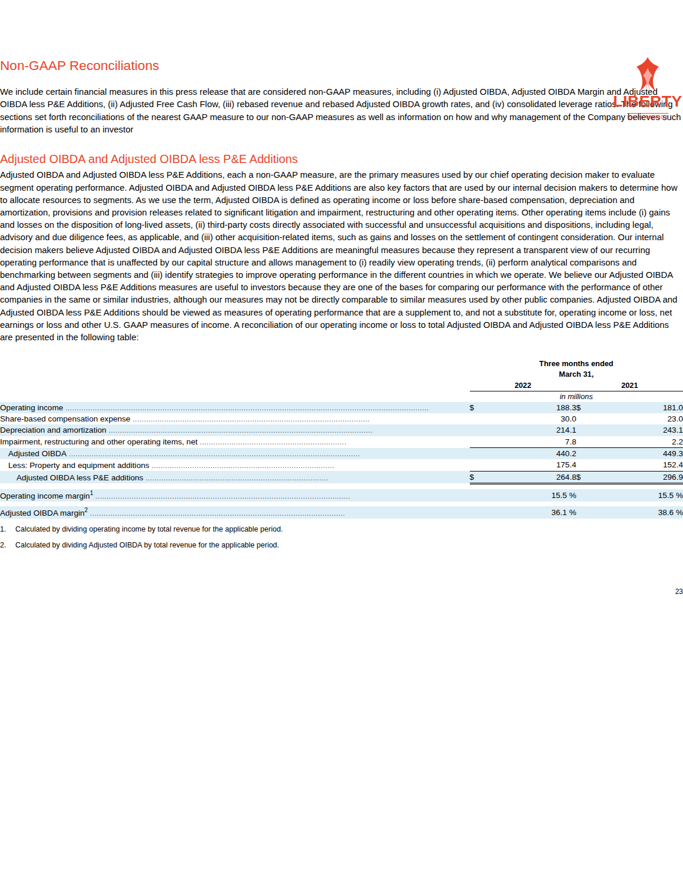LIBERTY
LATIN AMERICA
Non-GAAP Reconciliations
We include certain financial measures in this press release that are considered non-GAAP measures, including (i) Adjusted OIBDA, Adjusted OIBDA Margin and Adjusted OIBDA less P&E Additions, (ii) Adjusted Free Cash Flow, (iii) rebased revenue and rebased Adjusted OIBDA growth rates, and (iv) consolidated leverage ratios. The following sections set forth reconciliations of the nearest GAAP measure to our non-GAAP measures as well as information on how and why management of the Company believes such information is useful to an investor
Adjusted OIBDA and Adjusted OIBDA less P&E Additions
Adjusted OIBDA and Adjusted OIBDA less P&E Additions, each a non-GAAP measure, are the primary measures used by our chief operating decision maker to evaluate segment operating performance. Adjusted OIBDA and Adjusted OIBDA less P&E Additions are also key factors that are used by our internal decision makers to determine how to allocate resources to segments. As we use the term, Adjusted OIBDA is defined as operating income or loss before share-based compensation, depreciation and amortization, provisions and provision releases related to significant litigation and impairment, restructuring and other operating items. Other operating items include (i) gains and losses on the disposition of long-lived assets, (ii) third-party costs directly associated with successful and unsuccessful acquisitions and dispositions, including legal, advisory and due diligence fees, as applicable, and (iii) other acquisition-related items, such as gains and losses on the settlement of contingent consideration. Our internal decision makers believe Adjusted OIBDA and Adjusted OIBDA less P&E Additions are meaningful measures because they represent a transparent view of our recurring operating performance that is unaffected by our capital structure and allows management to (i) readily view operating trends, (ii) perform analytical comparisons and benchmarking between segments and (iii) identify strategies to improve operating performance in the different countries in which we operate. We believe our Adjusted OIBDA and Adjusted OIBDA less P&E Additions measures are useful to investors because they are one of the bases for comparing our performance with the performance of other companies in the same or similar industries, although our measures may not be directly comparable to similar measures used by other public companies. Adjusted OIBDA and Adjusted OIBDA less P&E Additions should be viewed as measures of operating performance that are a supplement to, and not a substitute for, operating income or loss, net earnings or loss and other U.S. GAAP measures of income. A reconciliation of our operating income or loss to total Adjusted OIBDA and Adjusted OIBDA less P&E Additions are presented in the following table:
| | Three months ended |
| | March 31, |
| | 2022 | 2021 |
| | in millions |
| Operating income ................................................................................................................................................................. | $ | 188.3 | $ | 181.0 |
| Share-based compensation expense ......................................................................................................... | | 30.0 | | 23.0 |
| Depreciation and amortization ..................................................................................................................... | | 214.1 | | 243.1 |
| Impairment, restructuring and other operating items, net ................................................................. | | 7.8 | | 2.2 |
| Adjusted OIBDA ................................................................................................................................. | | 440.2 | | 449.3 |
| Less: Property and equipment additions ................................................................................. | | 175.4 | | 152.4 |
| Adjusted OIBDA less P&E additions ................................................................................. | $ | 264.8 | $ | 296.9 |
| Operating income margin 1 ................................................................................................................. | | 15.5 % | | 15.5 % |
| Adjusted OIBDA margin 2 ................................................................................................................. | | 36.1 % | | 38.6 % |
1. Calculated by dividing operating income by total revenue for the applicable period.
2. Calculated by dividing Adjusted OIBDA by total revenue for the applicable period.
23